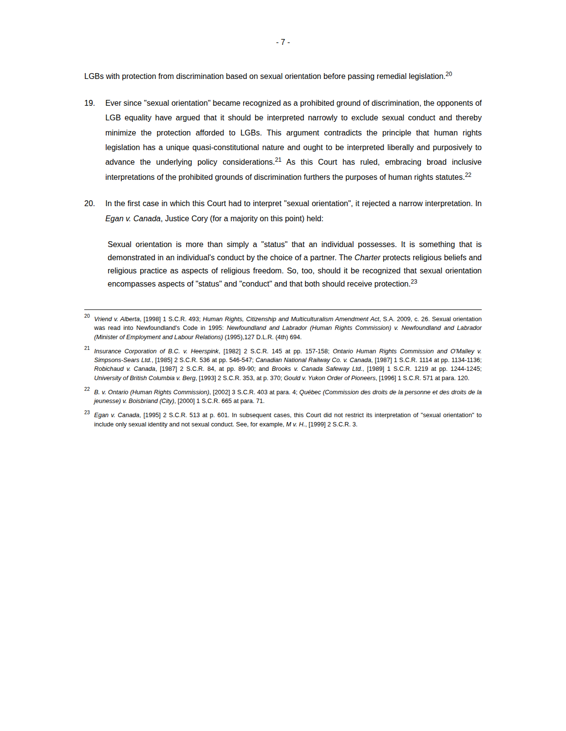- 7 -
LGBs with protection from discrimination based on sexual orientation before passing remedial legislation.20
19.
Ever since "sexual orientation" became recognized as a prohibited ground of discrimination, the opponents of LGB equality have argued that it should be interpreted narrowly to exclude sexual conduct and thereby minimize the protection afforded to LGBs. This argument contradicts the principle that human rights legislation has a unique quasi-constitutional nature and ought to be interpreted liberally and purposively to advance the underlying policy considerations.21 As this Court has ruled, embracing broad inclusive interpretations of the prohibited grounds of discrimination furthers the purposes of human rights statutes.22
20.
In the first case in which this Court had to interpret "sexual orientation", it rejected a narrow interpretation. In Egan v. Canada, Justice Cory (for a majority on this point) held:
Sexual orientation is more than simply a "status" that an individual possesses. It is something that is demonstrated in an individual's conduct by the choice of a partner. The Charter protects religious beliefs and religious practice as aspects of religious freedom. So, too, should it be recognized that sexual orientation encompasses aspects of "status" and "conduct" and that both should receive protection.23
Vriend v. Alberta, [1998] 1 S.C.R. 493; Human Rights, Citizenship and Multiculturalism Amendment Act, S.A. 2009, c. 26. Sexual orientation was read into Newfoundland's Code in 1995: Newfoundland and Labrador (Human Rights Commission) v. Newfoundland and Labrador (Minister of Employment and Labour Relations) (1995),127 D.L.R. (4th) 694.
Insurance Corporation of B.C. v. Heerspink, [1982] 2 S.C.R. 145 at pp. 157-158; Ontario Human Rights Commission and O'Malley v. Simpsons-Sears Ltd., [1985] 2 S.C.R. 536 at pp. 546-547; Canadian National Railway Co. v. Canada, [1987] 1 S.C.R. 1114 at pp. 1134-1136; Robichaud v. Canada, [1987] 2 S.C.R. 84, at pp. 89-90; and Brooks v. Canada Safeway Ltd., [1989] 1 S.C.R. 1219 at pp. 1244-1245; University of British Columbia v. Berg, [1993] 2 S.C.R. 353, at p. 370; Gould v. Yukon Order of Pioneers, [1996] 1 S.C.R. 571 at para. 120.
B. v. Ontario (Human Rights Commission), [2002] 3 S.C.R. 403 at para. 4; Québec (Commission des droits de la personne et des droits de la jeunesse) v. Boisbriand (City), [2000] 1 S.C.R. 665 at para. 71.
Egan v. Canada, [1995] 2 S.C.R. 513 at p. 601. In subsequent cases, this Court did not restrict its interpretation of "sexual orientation" to include only sexual identity and not sexual conduct. See, for example, M v. H., [1999] 2 S.C.R. 3.